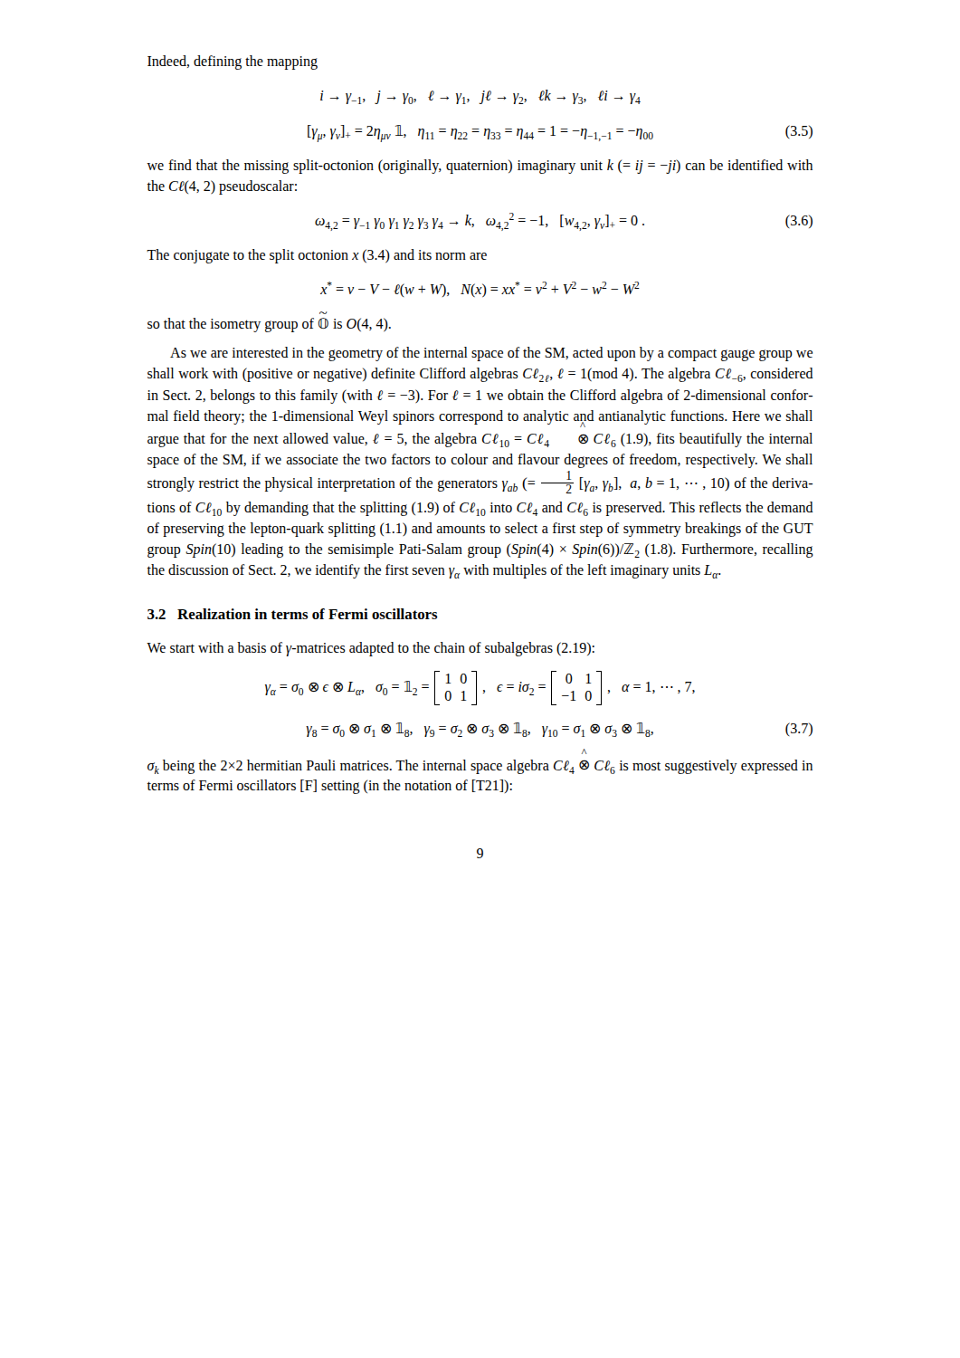Indeed, defining the mapping
i → γ−1, j → γ0, ℓ → γ1, jℓ → γ2, ℓk → γ3, ℓi → γ4
[γμ, γν]+ = 2ημν 𝟙, η11 = η22 = η33 = η44 = 1 = −η−1,−1 = −η00 (3.5)
we find that the missing split-octonion (originally, quaternion) imaginary unit k (= ij = −ji) can be identified with the Cℓ(4, 2) pseudoscalar:
ω4,2 = γ−1 γ0 γ1 γ2 γ3 γ4 → k, ω4,22 = −1, [w4,2, γν]+ = 0 . (3.6)
The conjugate to the split octonion x (3.4) and its norm are
x* = v − V − ℓ(w + W), N(x) = xx* = v2 + V2 − w2 − W2
so that the isometry group of 𝕆 is O(4, 4).
As we are interested in the geometry of the internal space of the SM, acted upon by a compact gauge group we shall work with (positive or negative) definite Clifford algebras Cℓ2ℓ, ℓ = 1(mod 4). The algebra Cℓ−6, considered in Sect. 2, belongs to this family (with ℓ = −3). For ℓ = 1 we obtain the Clifford algebra of 2-dimensional conformal field theory; the 1-dimensional Weyl spinors correspond to analytic and antianalytic functions. Here we shall argue that for the next allowed value, ℓ = 5, the algebra Cℓ10 = Cℓ4 ⊗ Cℓ6 (1.9), fits beautifully the internal space of the SM, if we associate the two factors to colour and flavour degrees of freedom, respectively. We shall strongly restrict the physical interpretation of the generators γab (= 12 [γa, γb], a, b = 1, ⋯ , 10) of the derivations of Cℓ10 by demanding that the splitting (1.9) of Cℓ10 into Cℓ4 and Cℓ6 is preserved. This reflects the demand of preserving the lepton-quark splitting (1.1) and amounts to select a first step of symmetry breakings of the GUT group Spin(10) leading to the semisimple Pati-Salam group (Spin(4) × Spin(6))/ℤ2 (1.8). Furthermore, recalling the discussion of Sect. 2, we identify the first seven γα with multiples of the left imaginary units Lα.
3.2 Realization in terms of Fermi oscillators
We start with a basis of γ-matrices adapted to the chain of subalgebras (2.19):
γα = σ0 ⊗ ϵ ⊗ Lα, σ0 = 𝟙2 =
| 1 | 0 |
| 0 | 1 |
, ϵ = iσ2 =
| 0 | 1 |
| −1 | 0 |
, α = 1, ⋯ , 7,
γ8 = σ0 ⊗ σ1 ⊗ 𝟙8, γ9 = σ2 ⊗ σ3 ⊗ 𝟙8, γ10 = σ1 ⊗ σ3 ⊗ 𝟙8, (3.7)
σk being the 2×2 hermitian Pauli matrices. The internal space algebra Cℓ4 ⊗ Cℓ6 is most suggestively expressed in terms of Fermi oscillators [F] setting (in the notation of [T21]):
9